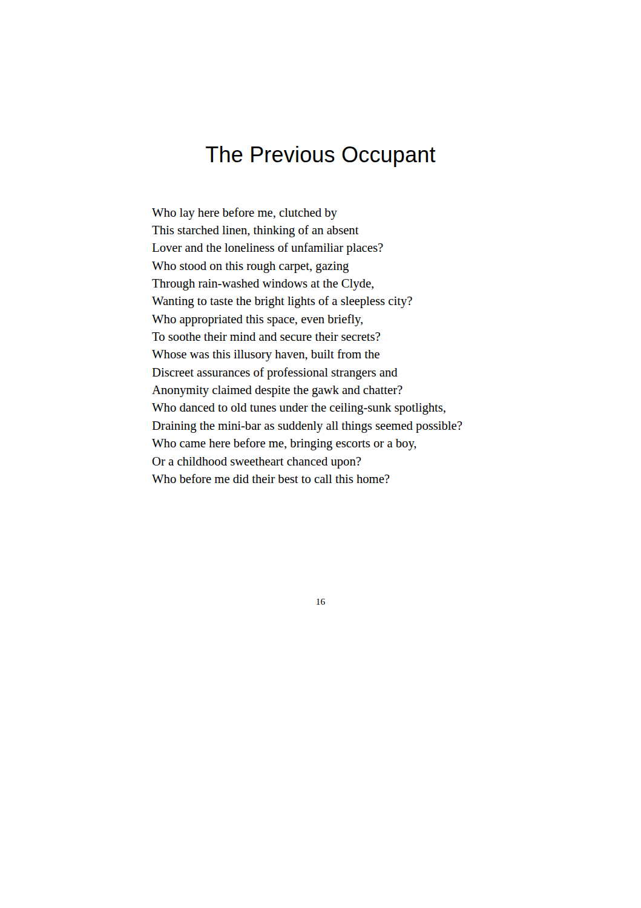The Previous Occupant
Who lay here before me, clutched by
This starched linen, thinking of an absent
Lover and the loneliness of unfamiliar places?
Who stood on this rough carpet, gazing
Through rain-washed windows at the Clyde,
Wanting to taste the bright lights of a sleepless city?
Who appropriated this space, even briefly,
To soothe their mind and secure their secrets?
Whose was this illusory haven, built from the
Discreet assurances of professional strangers and
Anonymity claimed despite the gawk and chatter?
Who danced to old tunes under the ceiling-sunk spotlights,
Draining the mini-bar as suddenly all things seemed possible?
Who came here before me, bringing escorts or a boy,
Or a childhood sweetheart chanced upon?
Who before me did their best to call this home?
16